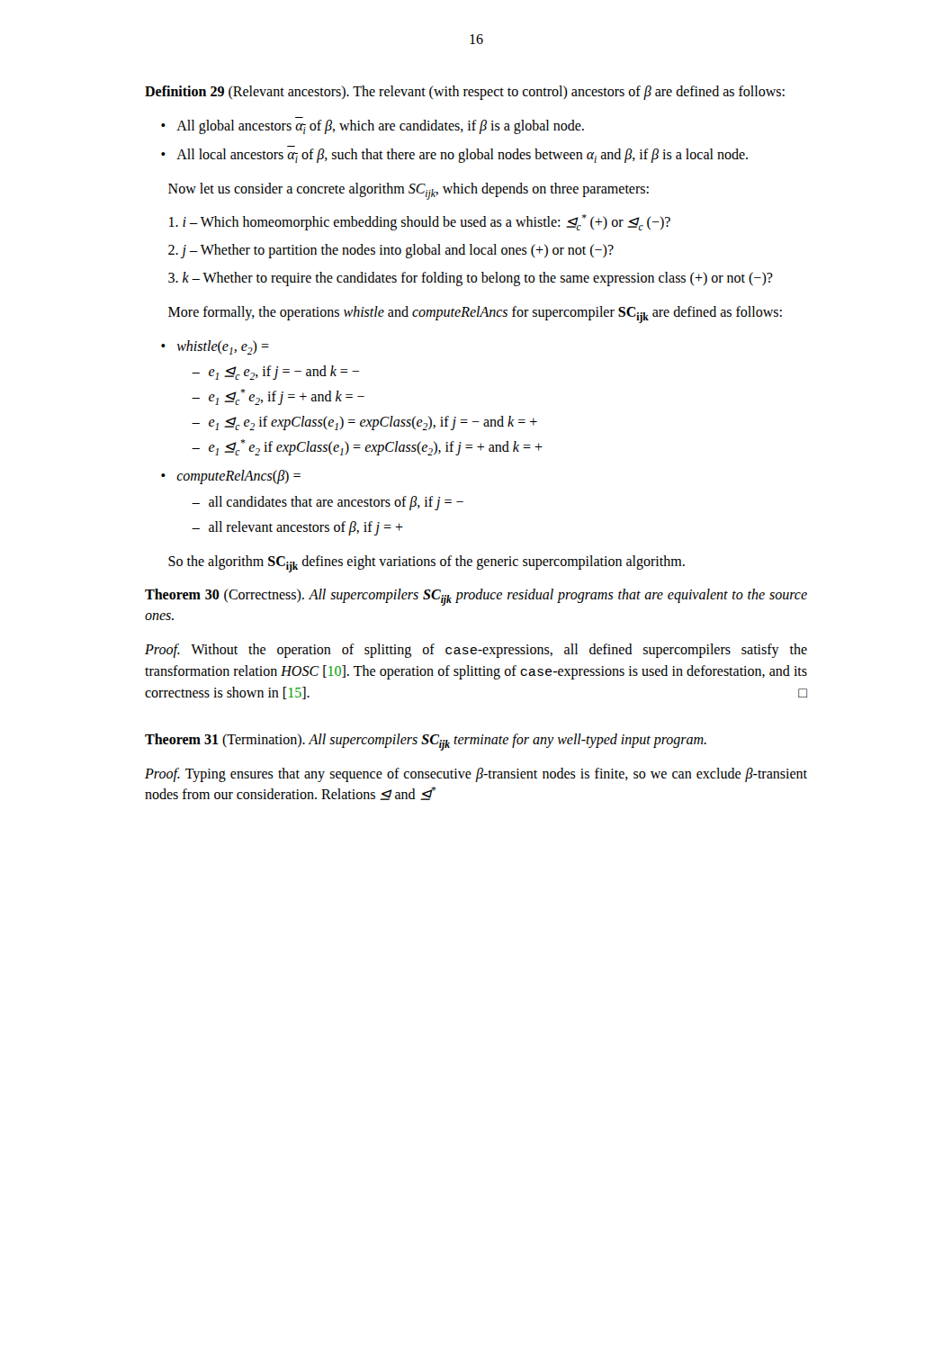16
Definition 29 (Relevant ancestors). The relevant (with respect to control) ancestors of β are defined as follows:
All global ancestors αi of β, which are candidates, if β is a global node.
All local ancestors αi of β, such that there are no global nodes between αi and β, if β is a local node.
Now let us consider a concrete algorithm SCijk, which depends on three parameters:
i – Which homeomorphic embedding should be used as a whistle: ⊴c* (+) or ⊴c (−)?
j – Whether to partition the nodes into global and local ones (+) or not (−)?
k – Whether to require the candidates for folding to belong to the same expression class (+) or not (−)?
More formally, the operations whistle and computeRelAncs for supercompiler SCijk are defined as follows:
whistle(e1, e2) =
e1 ⊴c e2, if j = − and k = −
e1 ⊴c* e2, if j = + and k = −
e1 ⊴c e2 if expClass(e1) = expClass(e2), if j = − and k = +
e1 ⊴c* e2 if expClass(e1) = expClass(e2), if j = + and k = +
computeRelAncs(β) =
all candidates that are ancestors of β, if j = −
all relevant ancestors of β, if j = +
So the algorithm SCijk defines eight variations of the generic supercompilation algorithm.
Theorem 30 (Correctness). All supercompilers SCijk produce residual programs that are equivalent to the source ones.
Proof. Without the operation of splitting of case-expressions, all defined supercompilers satisfy the transformation relation HOSC [10]. The operation of splitting of case-expressions is used in deforestation, and its correctness is shown in [15]. □
Theorem 31 (Termination). All supercompilers SCijk terminate for any well-typed input program.
Proof. Typing ensures that any sequence of consecutive β-transient nodes is finite, so we can exclude β-transient nodes from our consideration. Relations ⊴ and ⊴*